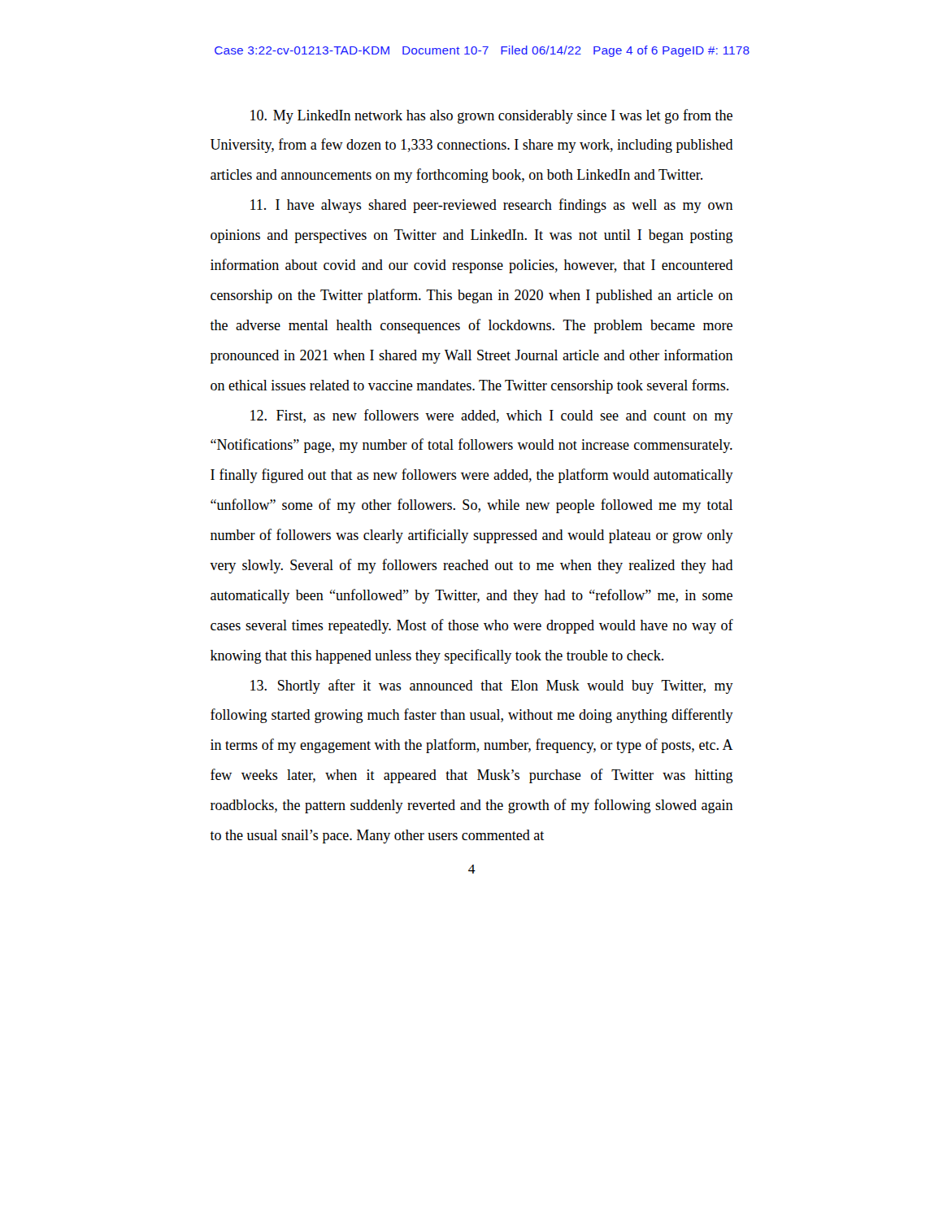Case 3:22-cv-01213-TAD-KDM Document 10-7 Filed 06/14/22 Page 4 of 6 PageID #: 1178
10. My LinkedIn network has also grown considerably since I was let go from the University, from a few dozen to 1,333 connections. I share my work, including published articles and announcements on my forthcoming book, on both LinkedIn and Twitter.
11. I have always shared peer-reviewed research findings as well as my own opinions and perspectives on Twitter and LinkedIn. It was not until I began posting information about covid and our covid response policies, however, that I encountered censorship on the Twitter platform. This began in 2020 when I published an article on the adverse mental health consequences of lockdowns. The problem became more pronounced in 2021 when I shared my Wall Street Journal article and other information on ethical issues related to vaccine mandates. The Twitter censorship took several forms.
12. First, as new followers were added, which I could see and count on my “Notifications” page, my number of total followers would not increase commensurately. I finally figured out that as new followers were added, the platform would automatically “unfollow” some of my other followers. So, while new people followed me my total number of followers was clearly artificially suppressed and would plateau or grow only very slowly. Several of my followers reached out to me when they realized they had automatically been “unfollowed” by Twitter, and they had to “refollow” me, in some cases several times repeatedly. Most of those who were dropped would have no way of knowing that this happened unless they specifically took the trouble to check.
13. Shortly after it was announced that Elon Musk would buy Twitter, my following started growing much faster than usual, without me doing anything differently in terms of my engagement with the platform, number, frequency, or type of posts, etc. A few weeks later, when it appeared that Musk’s purchase of Twitter was hitting roadblocks, the pattern suddenly reverted and the growth of my following slowed again to the usual snail’s pace. Many other users commented at
4